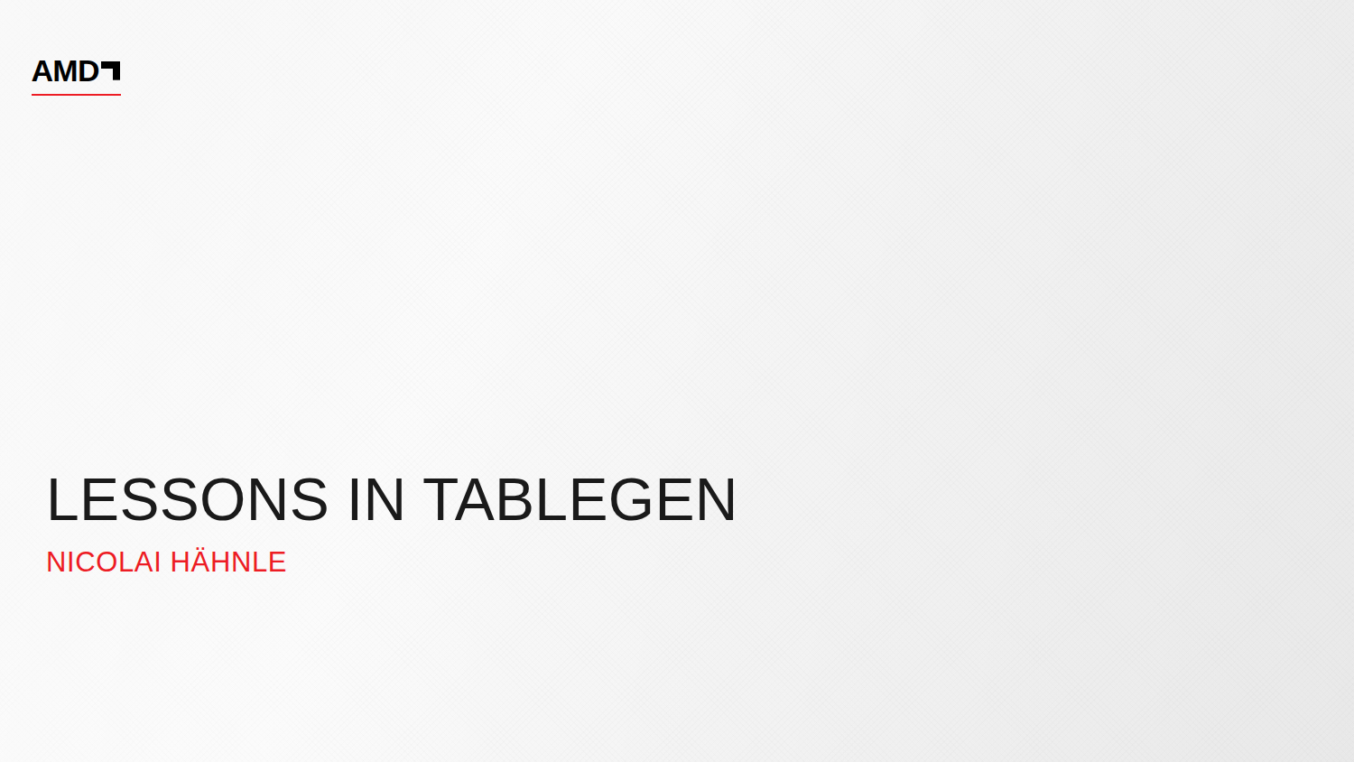AMD
Lessons in TableGen
Nicolai Hähnle